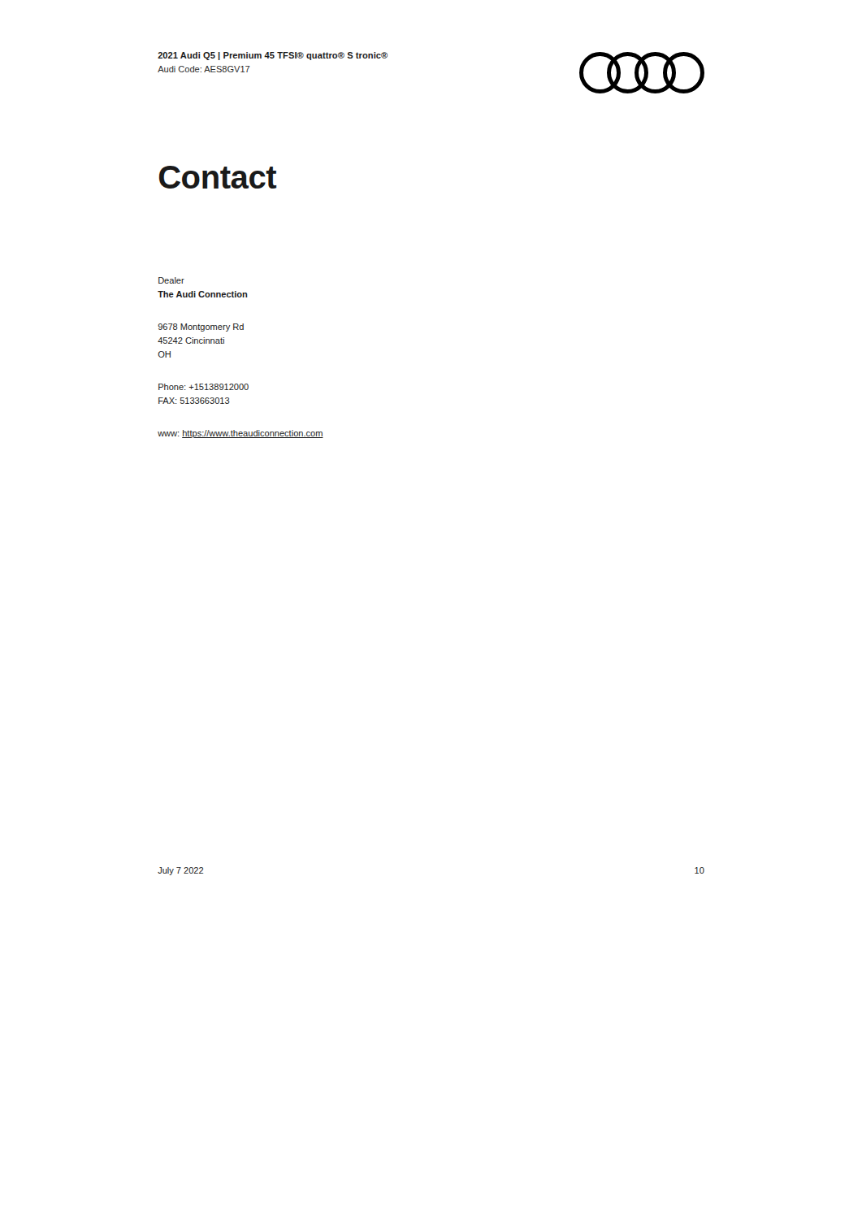2021 Audi Q5 | Premium 45 TFSI® quattro® S tronic®
Audi Code: AES8GV17
Contact
Dealer
The Audi Connection
9678 Montgomery Rd
45242 Cincinnati
OH
Phone: +15138912000
FAX: 5133663013
www: https://www.theaudiconnection.com
July 7 2022 10